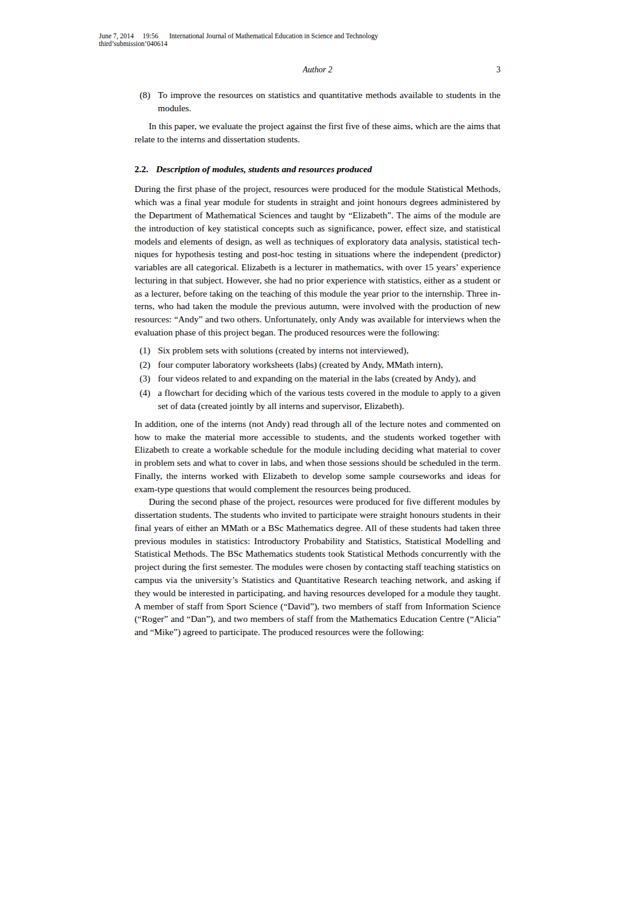June 7, 2014 19:56 International Journal of Mathematical Education in Science and Technology third’submission’040614
Author 2 3
(8) To improve the resources on statistics and quantitative methods available to students in the modules.
In this paper, we evaluate the project against the first five of these aims, which are the aims that relate to the interns and dissertation students.
2.2. Description of modules, students and resources produced
During the first phase of the project, resources were produced for the module Statistical Methods, which was a final year module for students in straight and joint honours degrees administered by the Department of Mathematical Sciences and taught by “Elizabeth”. The aims of the module are the introduction of key statistical concepts such as significance, power, effect size, and statistical models and elements of design, as well as techniques of exploratory data analysis, statistical techniques for hypothesis testing and post-hoc testing in situations where the independent (predictor) variables are all categorical. Elizabeth is a lecturer in mathematics, with over 15 years’ experience lecturing in that subject. However, she had no prior experience with statistics, either as a student or as a lecturer, before taking on the teaching of this module the year prior to the internship. Three interns, who had taken the module the previous autumn, were involved with the production of new resources: “Andy” and two others. Unfortunately, only Andy was available for interviews when the evaluation phase of this project began. The produced resources were the following:
(1) Six problem sets with solutions (created by interns not interviewed),
(2) four computer laboratory worksheets (labs) (created by Andy, MMath intern),
(3) four videos related to and expanding on the material in the labs (created by Andy), and
(4) a flowchart for deciding which of the various tests covered in the module to apply to a given set of data (created jointly by all interns and supervisor, Elizabeth).
In addition, one of the interns (not Andy) read through all of the lecture notes and commented on how to make the material more accessible to students, and the students worked together with Elizabeth to create a workable schedule for the module including deciding what material to cover in problem sets and what to cover in labs, and when those sessions should be scheduled in the term. Finally, the interns worked with Elizabeth to develop some sample courseworks and ideas for exam-type questions that would complement the resources being produced.
During the second phase of the project, resources were produced for five different modules by dissertation students. The students who invited to participate were straight honours students in their final years of either an MMath or a BSc Mathematics degree. All of these students had taken three previous modules in statistics: Introductory Probability and Statistics, Statistical Modelling and Statistical Methods. The BSc Mathematics students took Statistical Methods concurrently with the project during the first semester. The modules were chosen by contacting staff teaching statistics on campus via the university’s Statistics and Quantitative Research teaching network, and asking if they would be interested in participating, and having resources developed for a module they taught. A member of staff from Sport Science (“David”), two members of staff from Information Science (“Roger” and “Dan”), and two members of staff from the Mathematics Education Centre (“Alicia” and “Mike”) agreed to participate. The produced resources were the following: